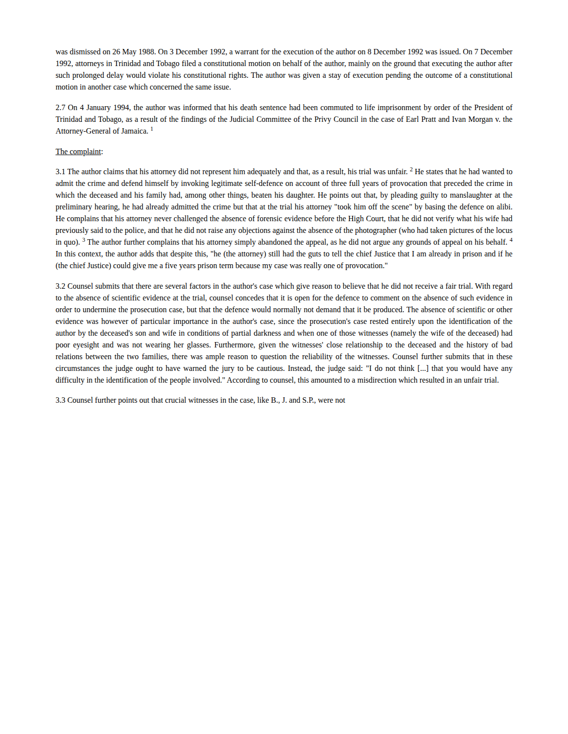was dismissed on 26 May 1988. On 3 December 1992, a warrant for the execution of the author on 8 December 1992 was issued. On 7 December 1992, attorneys in Trinidad and Tobago filed a constitutional motion on behalf of the author, mainly on the ground that executing the author after such prolonged delay would violate his constitutional rights. The author was given a stay of execution pending the outcome of a constitutional motion in another case which concerned the same issue.
2.7 On 4 January 1994, the author was informed that his death sentence had been commuted to life imprisonment by order of the President of Trinidad and Tobago, as a result of the findings of the Judicial Committee of the Privy Council in the case of Earl Pratt and Ivan Morgan v. the Attorney-General of Jamaica. 1
The complaint:
3.1 The author claims that his attorney did not represent him adequately and that, as a result, his trial was unfair. 2 He states that he had wanted to admit the crime and defend himself by invoking legitimate self-defence on account of three full years of provocation that preceded the crime in which the deceased and his family had, among other things, beaten his daughter. He points out that, by pleading guilty to manslaughter at the preliminary hearing, he had already admitted the crime but that at the trial his attorney "took him off the scene" by basing the defence on alibi. He complains that his attorney never challenged the absence of forensic evidence before the High Court, that he did not verify what his wife had previously said to the police, and that he did not raise any objections against the absence of the photographer (who had taken pictures of the locus in quo). 3 The author further complains that his attorney simply abandoned the appeal, as he did not argue any grounds of appeal on his behalf. 4 In this context, the author adds that despite this, "he (the attorney) still had the guts to tell the chief Justice that I am already in prison and if he (the chief Justice) could give me a five years prison term because my case was really one of provocation."
3.2 Counsel submits that there are several factors in the author's case which give reason to believe that he did not receive a fair trial. With regard to the absence of scientific evidence at the trial, counsel concedes that it is open for the defence to comment on the absence of such evidence in order to undermine the prosecution case, but that the defence would normally not demand that it be produced. The absence of scientific or other evidence was however of particular importance in the author's case, since the prosecution's case rested entirely upon the identification of the author by the deceased's son and wife in conditions of partial darkness and when one of those witnesses (namely the wife of the deceased) had poor eyesight and was not wearing her glasses. Furthermore, given the witnesses' close relationship to the deceased and the history of bad relations between the two families, there was ample reason to question the reliability of the witnesses. Counsel further submits that in these circumstances the judge ought to have warned the jury to be cautious. Instead, the judge said: "I do not think [...] that you would have any difficulty in the identification of the people involved." According to counsel, this amounted to a misdirection which resulted in an unfair trial.
3.3 Counsel further points out that crucial witnesses in the case, like B., J. and S.P., were not